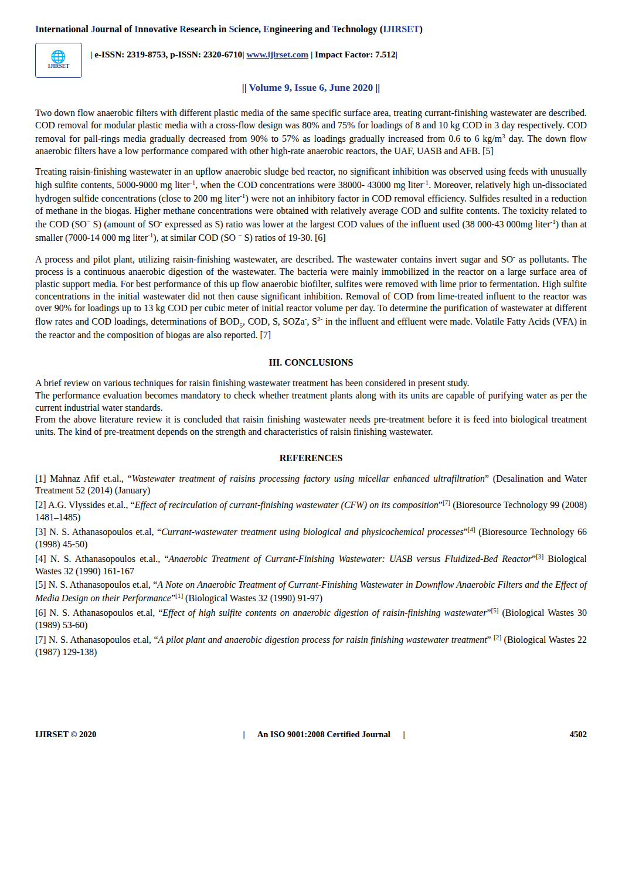International Journal of Innovative Research in Science, Engineering and Technology (IJIRSET)
🌐 IJIRSET
| e-ISSN: 2319-8753, p-ISSN: 2320-6710| www.ijirset.com | Impact Factor: 7.512|
|| Volume 9, Issue 6, June 2020 ||
Two down flow anaerobic filters with different plastic media of the same specific surface area, treating currant-finishing wastewater are described. COD removal for modular plastic media with a cross-flow design was 80% and 75% for loadings of 8 and 10 kg COD in 3 day respectively. COD removal for pall-rings media gradually decreased from 90% to 57% as loadings gradually increased from 0.6 to 6 kg/m3 day. The down flow anaerobic filters have a low performance compared with other high-rate anaerobic reactors, the UAF, UASB and AFB. [5]
Treating raisin-finishing wastewater in an upflow anaerobic sludge bed reactor, no significant inhibition was observed using feeds with unusually high sulfite contents, 5000-9000 mg liter-1, when the COD concentrations were 38000- 43000 mg liter-1. Moreover, relatively high un-dissociated hydrogen sulfide concentrations (close to 200 mg liter-1) were not an inhibitory factor in COD removal efficiency. Sulfides resulted in a reduction of methane in the biogas. Higher methane concentrations were obtained with relatively average COD and sulfite contents. The toxicity related to the COD (SO− S) (amount of SO- expressed as S) ratio was lower at the largest COD values of the influent used (38 000-43 000mg liter-1) than at smaller (7000-14 000 mg liter-1), at similar COD (SO − S) ratios of 19-30. [6]
A process and pilot plant, utilizing raisin-finishing wastewater, are described. The wastewater contains invert sugar and SO- as pollutants. The process is a continuous anaerobic digestion of the wastewater. The bacteria were mainly immobilized in the reactor on a large surface area of plastic support media. For best performance of this up flow anaerobic biofilter, sulfites were removed with lime prior to fermentation. High sulfite concentrations in the initial wastewater did not then cause significant inhibition. Removal of COD from lime-treated influent to the reactor was over 90% for loadings up to 13 kg COD per cubic meter of initial reactor volume per day. To determine the purification of wastewater at different flow rates and COD loadings, determinations of BOD5, COD, S, SOZa-, S2- in the influent and effluent were made. Volatile Fatty Acids (VFA) in the reactor and the composition of biogas are also reported. [7]
III. CONCLUSIONS
A brief review on various techniques for raisin finishing wastewater treatment has been considered in present study.
The performance evaluation becomes mandatory to check whether treatment plants along with its units are capable of purifying water as per the current industrial water standards.
From the above literature review it is concluded that raisin finishing wastewater needs pre-treatment before it is feed into biological treatment units. The kind of pre-treatment depends on the strength and characteristics of raisin finishing wastewater.
REFERENCES
[1] Mahnaz Afif et.al., “Wastewater treatment of raisins processing factory using micellar enhanced ultrafiltration” (Desalination and Water Treatment 52 (2014) (January)
[2] A.G. Vlyssides et.al., “Effect of recirculation of currant-finishing wastewater (CFW) on its composition”[7] (Bioresource Technology 99 (2008) 1481–1485)
[3] N. S. Athanasopoulos et.al, “Currant-wastewater treatment using biological and physicochemical processes”[4] (Bioresource Technology 66 (1998) 45-50)
[4] N. S. Athanasopoulos et.al., “Anaerobic Treatment of Currant-Finishing Wastewater: UASB versus Fluidized-Bed Reactor”[3] Biological Wastes 32 (1990) 161-167
[5] N. S. Athanasopoulos et.al, “A Note on Anaerobic Treatment of Currant-Finishing Wastewater in Downflow Anaerobic Filters and the Effect of Media Design on their Performance”[1] (Biological Wastes 32 (1990) 91-97)
[6] N. S. Athanasopoulos et.al, “Effect of high sulfite contents on anaerobic digestion of raisin-finishing wastewater”[5] (Biological Wastes 30 (1989) 53-60)
[7] N. S. Athanasopoulos et.al, “A pilot plant and anaerobic digestion process for raisin finishing wastewater treatment” [2] (Biological Wastes 22 (1987) 129-138)
IJIRSET © 2020
| An ISO 9001:2008 Certified Journal |
4502